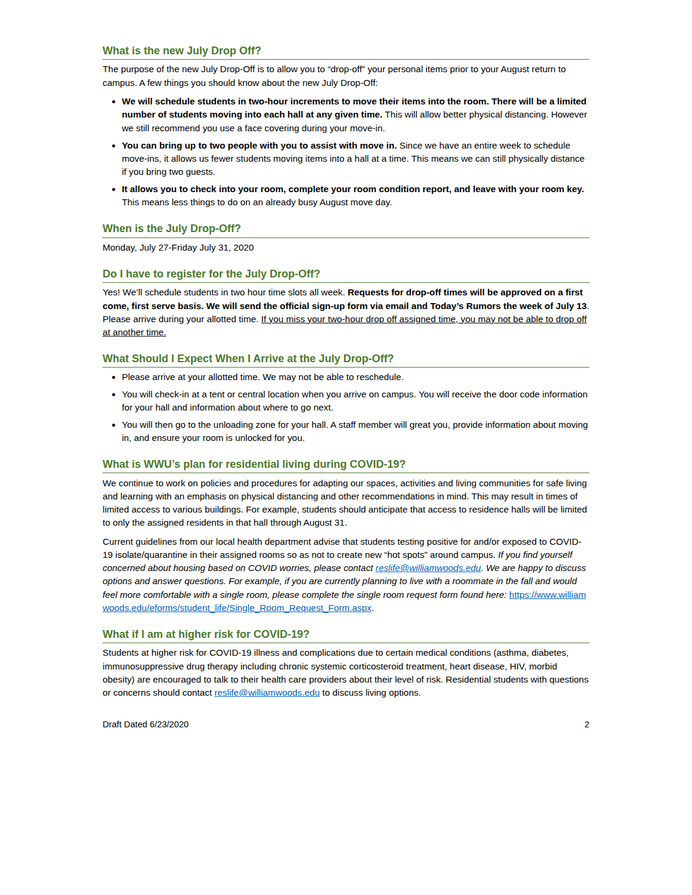What is the new July Drop Off?
The purpose of the new July Drop-Off is to allow you to “drop-off” your personal items prior to your August return to campus. A few things you should know about the new July Drop-Off:
We will schedule students in two-hour increments to move their items into the room. There will be a limited number of students moving into each hall at any given time. This will allow better physical distancing. However we still recommend you use a face covering during your move-in.
You can bring up to two people with you to assist with move in. Since we have an entire week to schedule move-ins, it allows us fewer students moving items into a hall at a time. This means we can still physically distance if you bring two guests.
It allows you to check into your room, complete your room condition report, and leave with your room key. This means less things to do on an already busy August move day.
When is the July Drop-Off?
Monday, July 27-Friday July 31, 2020
Do I have to register for the July Drop-Off?
Yes! We’ll schedule students in two hour time slots all week. Requests for drop-off times will be approved on a first come, first serve basis. We will send the official sign-up form via email and Today’s Rumors the week of July 13. Please arrive during your allotted time. If you miss your two-hour drop off assigned time, you may not be able to drop off at another time.
What Should I Expect When I Arrive at the July Drop-Off?
Please arrive at your allotted time. We may not be able to reschedule.
You will check-in at a tent or central location when you arrive on campus. You will receive the door code information for your hall and information about where to go next.
You will then go to the unloading zone for your hall. A staff member will great you, provide information about moving in, and ensure your room is unlocked for you.
What is WWU’s plan for residential living during COVID-19?
We continue to work on policies and procedures for adapting our spaces, activities and living communities for safe living and learning with an emphasis on physical distancing and other recommendations in mind. This may result in times of limited access to various buildings. For example, students should anticipate that access to residence halls will be limited to only the assigned residents in that hall through August 31.
Current guidelines from our local health department advise that students testing positive for and/or exposed to COVID-19 isolate/quarantine in their assigned rooms so as not to create new “hot spots” around campus. If you find yourself concerned about housing based on COVID worries, please contact reslife@williamwoods.edu. We are happy to discuss options and answer questions. For example, if you are currently planning to live with a roommate in the fall and would feel more comfortable with a single room, please complete the single room request form found here: https://www.williamwoods.edu/eforms/student_life/Single_Room_Request_Form.aspx.
What if I am at higher risk for COVID-19?
Students at higher risk for COVID-19 illness and complications due to certain medical conditions (asthma, diabetes, immunosuppressive drug therapy including chronic systemic corticosteroid treatment, heart disease, HIV, morbid obesity) are encouraged to talk to their health care providers about their level of risk. Residential students with questions or concerns should contact reslife@williamwoods.edu to discuss living options.
Draft Dated 6/23/2020 2